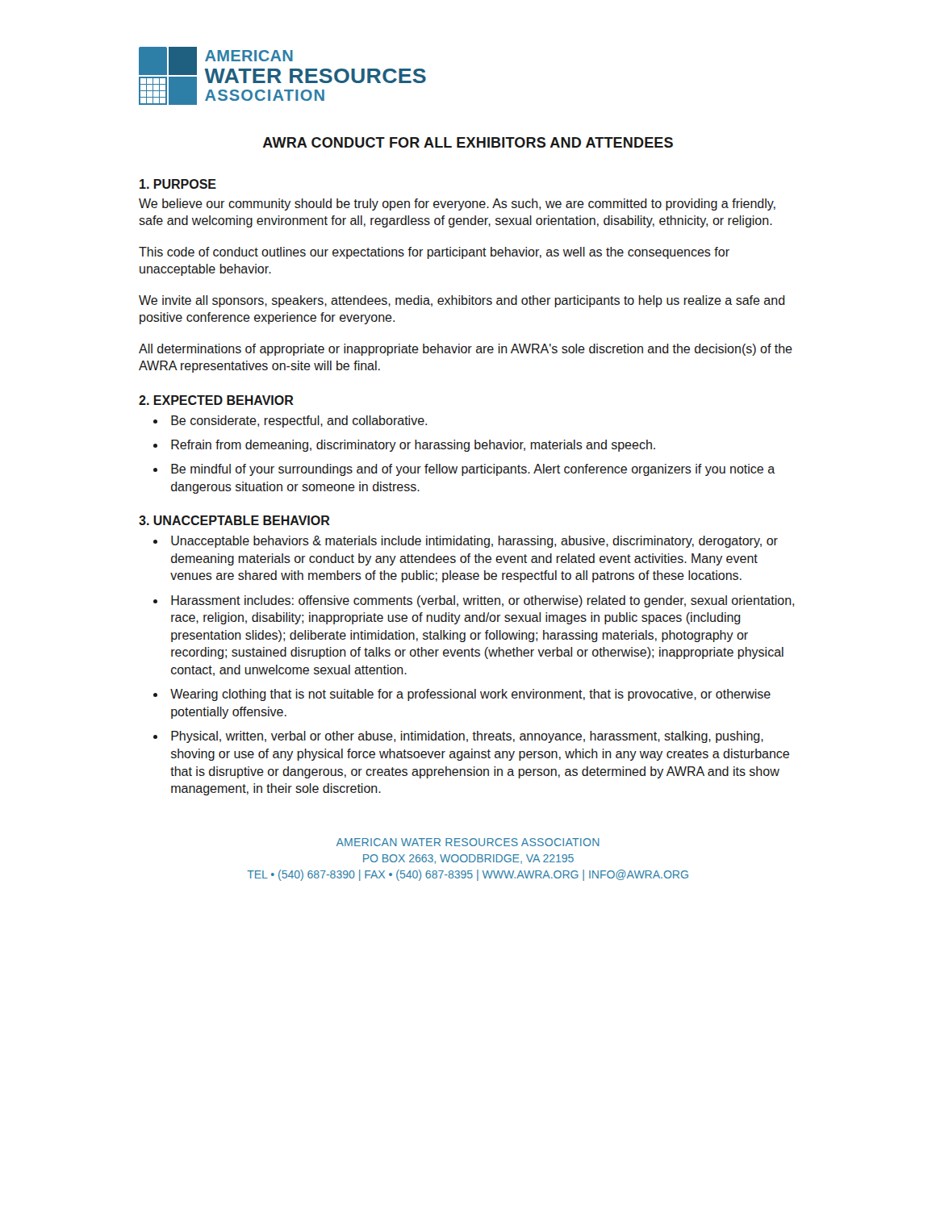American Water Resources Association
AWRA CONDUCT FOR ALL EXHIBITORS AND ATTENDEES
1. PURPOSE
We believe our community should be truly open for everyone. As such, we are committed to providing a friendly, safe and welcoming environment for all, regardless of gender, sexual orientation, disability, ethnicity, or religion.
This code of conduct outlines our expectations for participant behavior, as well as the consequences for unacceptable behavior.
We invite all sponsors, speakers, attendees, media, exhibitors and other participants to help us realize a safe and positive conference experience for everyone.
All determinations of appropriate or inappropriate behavior are in AWRA's sole discretion and the decision(s) of the AWRA representatives on-site will be final.
2. EXPECTED BEHAVIOR
Be considerate, respectful, and collaborative.
Refrain from demeaning, discriminatory or harassing behavior, materials and speech.
Be mindful of your surroundings and of your fellow participants. Alert conference organizers if you notice a dangerous situation or someone in distress.
3. UNACCEPTABLE BEHAVIOR
Unacceptable behaviors & materials include intimidating, harassing, abusive, discriminatory, derogatory, or demeaning materials or conduct by any attendees of the event and related event activities. Many event venues are shared with members of the public; please be respectful to all patrons of these locations.
Harassment includes: offensive comments (verbal, written, or otherwise) related to gender, sexual orientation, race, religion, disability; inappropriate use of nudity and/or sexual images in public spaces (including presentation slides); deliberate intimidation, stalking or following; harassing materials, photography or recording; sustained disruption of talks or other events (whether verbal or otherwise); inappropriate physical contact, and unwelcome sexual attention.
Wearing clothing that is not suitable for a professional work environment, that is provocative, or otherwise potentially offensive.
Physical, written, verbal or other abuse, intimidation, threats, annoyance, harassment, stalking, pushing, shoving or use of any physical force whatsoever against any person, which in any way creates a disturbance that is disruptive or dangerous, or creates apprehension in a person, as determined by AWRA and its show management, in their sole discretion.
AMERICAN WATER RESOURCES ASSOCIATION
PO BOX 2663, WOODBRIDGE, VA 22195
TEL • (540) 687-8390 | FAX • (540) 687-8395 | WWW.AWRA.ORG | INFO@AWRA.ORG